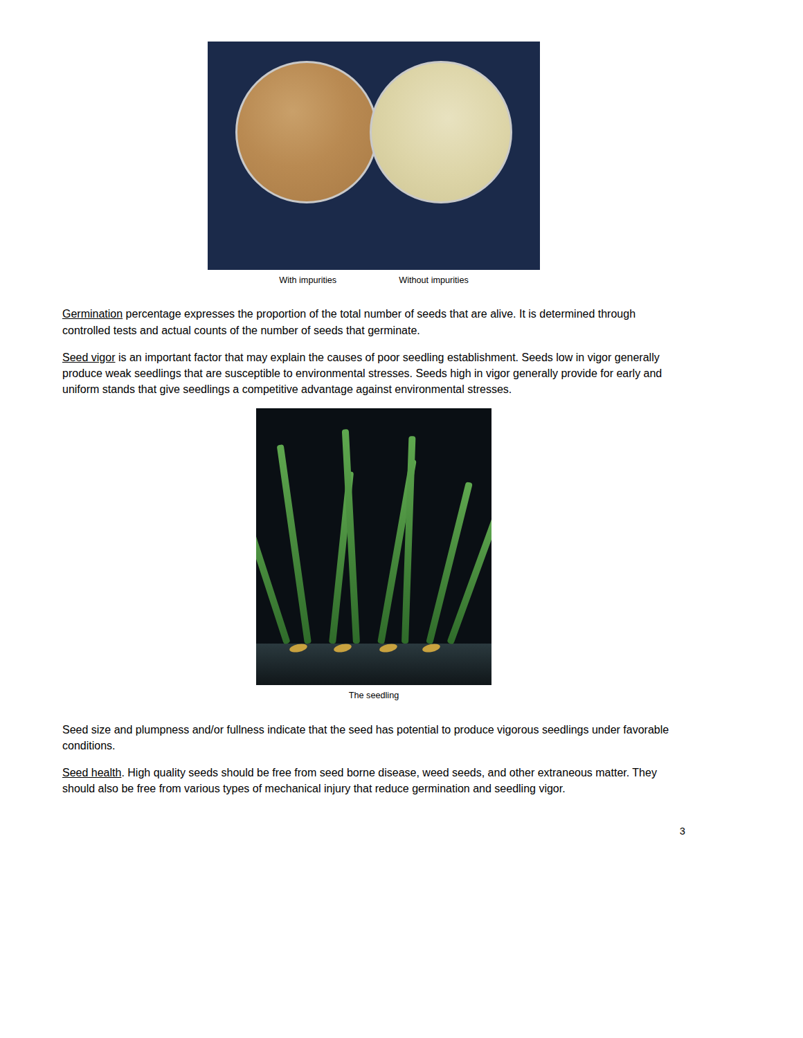With impurities Without impurities
Germination percentage expresses the proportion of the total number of seeds that are alive. It is determined through controlled tests and actual counts of the number of seeds that germinate.
Seed vigor is an important factor that may explain the causes of poor seedling establishment. Seeds low in vigor generally produce weak seedlings that are susceptible to environmental stresses. Seeds high in vigor generally provide for early and uniform stands that give seedlings a competitive advantage against environmental stresses.
The seedling
Seed size and plumpness and/or fullness indicate that the seed has potential to produce vigorous seedlings under favorable conditions.
Seed health. High quality seeds should be free from seed borne disease, weed seeds, and other extraneous matter. They should also be free from various types of mechanical injury that reduce germination and seedling vigor.
3